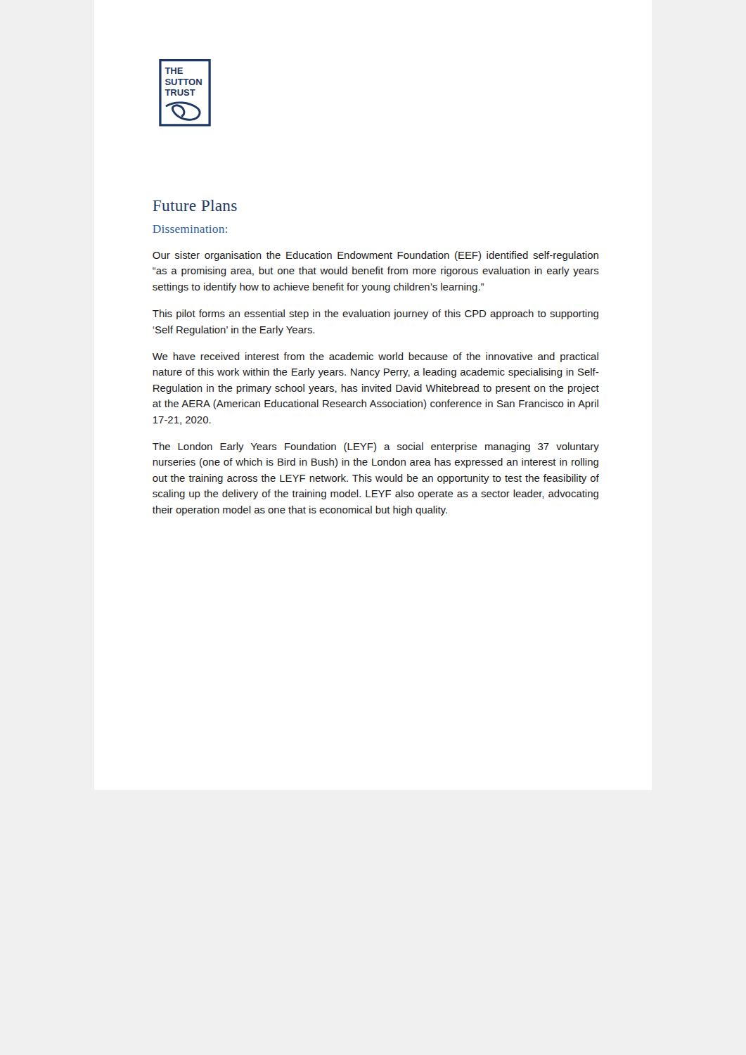THE SUTTON TRUST
Future Plans
Dissemination:
Our sister organisation the Education Endowment Foundation (EEF) identified self-regulation “as a promising area, but one that would benefit from more rigorous evaluation in early years settings to identify how to achieve benefit for young children’s learning.”
This pilot forms an essential step in the evaluation journey of this CPD approach to supporting ‘Self Regulation’ in the Early Years.
We have received interest from the academic world because of the innovative and practical nature of this work within the Early years. Nancy Perry, a leading academic specialising in Self-Regulation in the primary school years, has invited David Whitebread to present on the project at the AERA (American Educational Research Association) conference in San Francisco in April 17-21, 2020.
The London Early Years Foundation (LEYF) a social enterprise managing 37 voluntary nurseries (one of which is Bird in Bush) in the London area has expressed an interest in rolling out the training across the LEYF network. This would be an opportunity to test the feasibility of scaling up the delivery of the training model. LEYF also operate as a sector leader, advocating their operation model as one that is economical but high quality.